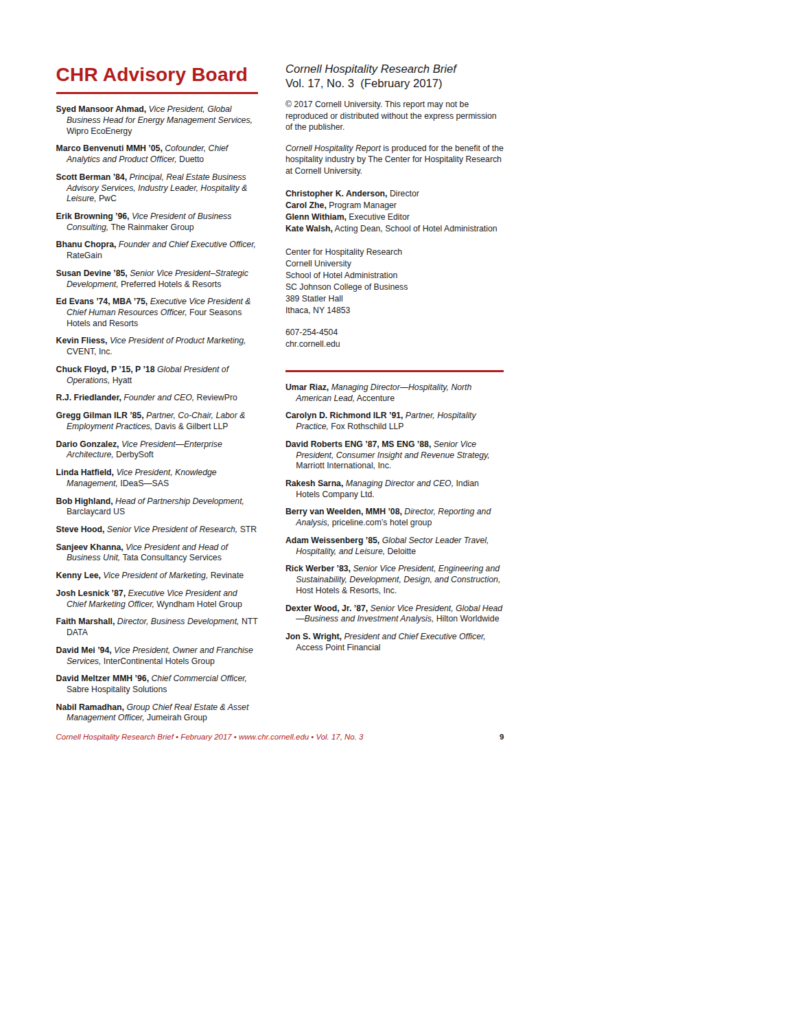CHR Advisory Board
Syed Mansoor Ahmad, Vice President, Global Business Head for Energy Management Services, Wipro EcoEnergy
Marco Benvenuti MMH ’05, Cofounder, Chief Analytics and Product Officer, Duetto
Scott Berman ’84, Principal, Real Estate Business Advisory Services, Industry Leader, Hospitality & Leisure, PwC
Erik Browning ’96, Vice President of Business Consulting, The Rainmaker Group
Bhanu Chopra, Founder and Chief Executive Officer, RateGain
Susan Devine ’85, Senior Vice President–Strategic Development, Preferred Hotels & Resorts
Ed Evans ’74, MBA ’75, Executive Vice President & Chief Human Resources Officer, Four Seasons Hotels and Resorts
Kevin Fliess, Vice President of Product Marketing, CVENT, Inc.
Chuck Floyd, P ’15, P ’18 Global President of Operations, Hyatt
R.J. Friedlander, Founder and CEO, ReviewPro
Gregg Gilman ILR ’85, Partner, Co-Chair, Labor & Employment Practices, Davis & Gilbert LLP
Dario Gonzalez, Vice President—Enterprise Architecture, DerbySoft
Linda Hatfield, Vice President, Knowledge Management, IDeaS—SAS
Bob Highland, Head of Partnership Development, Barclaycard US
Steve Hood, Senior Vice President of Research, STR
Sanjeev Khanna, Vice President and Head of Business Unit, Tata Consultancy Services
Kenny Lee, Vice President of Marketing, Revinate
Josh Lesnick ’87, Executive Vice President and Chief Marketing Officer, Wyndham Hotel Group
Faith Marshall, Director, Business Development, NTT DATA
David Mei ’94, Vice President, Owner and Franchise Services, InterContinental Hotels Group
David Meltzer MMH ’96, Chief Commercial Officer, Sabre Hospitality Solutions
Nabil Ramadhan, Group Chief Real Estate & Asset Management Officer, Jumeirah Group
Cornell Hospitality Research Brief
Vol. 17, No. 3 (February 2017)
© 2017 Cornell University. This report may not be reproduced or distributed without the express permission of the publisher.
Cornell Hospitality Report is produced for the benefit of the hospitality industry by The Center for Hospitality Research at Cornell University.
Christopher K. Anderson, Director
Carol Zhe, Program Manager
Glenn Withiam, Executive Editor
Kate Walsh, Acting Dean, School of Hotel Administration
Center for Hospitality Research
Cornell University
School of Hotel Administration
SC Johnson College of Business
389 Statler Hall
Ithaca, NY 14853
607-254-4504
chr.cornell.edu
Umar Riaz, Managing Director—Hospitality, North American Lead, Accenture
Carolyn D. Richmond ILR ’91, Partner, Hospitality Practice, Fox Rothschild LLP
David Roberts ENG ’87, MS ENG ’88, Senior Vice President, Consumer Insight and Revenue Strategy, Marriott International, Inc.
Rakesh Sarna, Managing Director and CEO, Indian Hotels Company Ltd.
Berry van Weelden, MMH ’08, Director, Reporting and Analysis, priceline.com’s hotel group
Adam Weissenberg ’85, Global Sector Leader Travel, Hospitality, and Leisure, Deloitte
Rick Werber ’83, Senior Vice President, Engineering and Sustainability, Development, Design, and Construction, Host Hotels & Resorts, Inc.
Dexter Wood, Jr. ’87, Senior Vice President, Global Head—Business and Investment Analysis, Hilton Worldwide
Jon S. Wright, President and Chief Executive Officer, Access Point Financial
Cornell Hospitality Research Brief • February 2017 • www.chr.cornell.edu • Vol. 17, No. 3 9